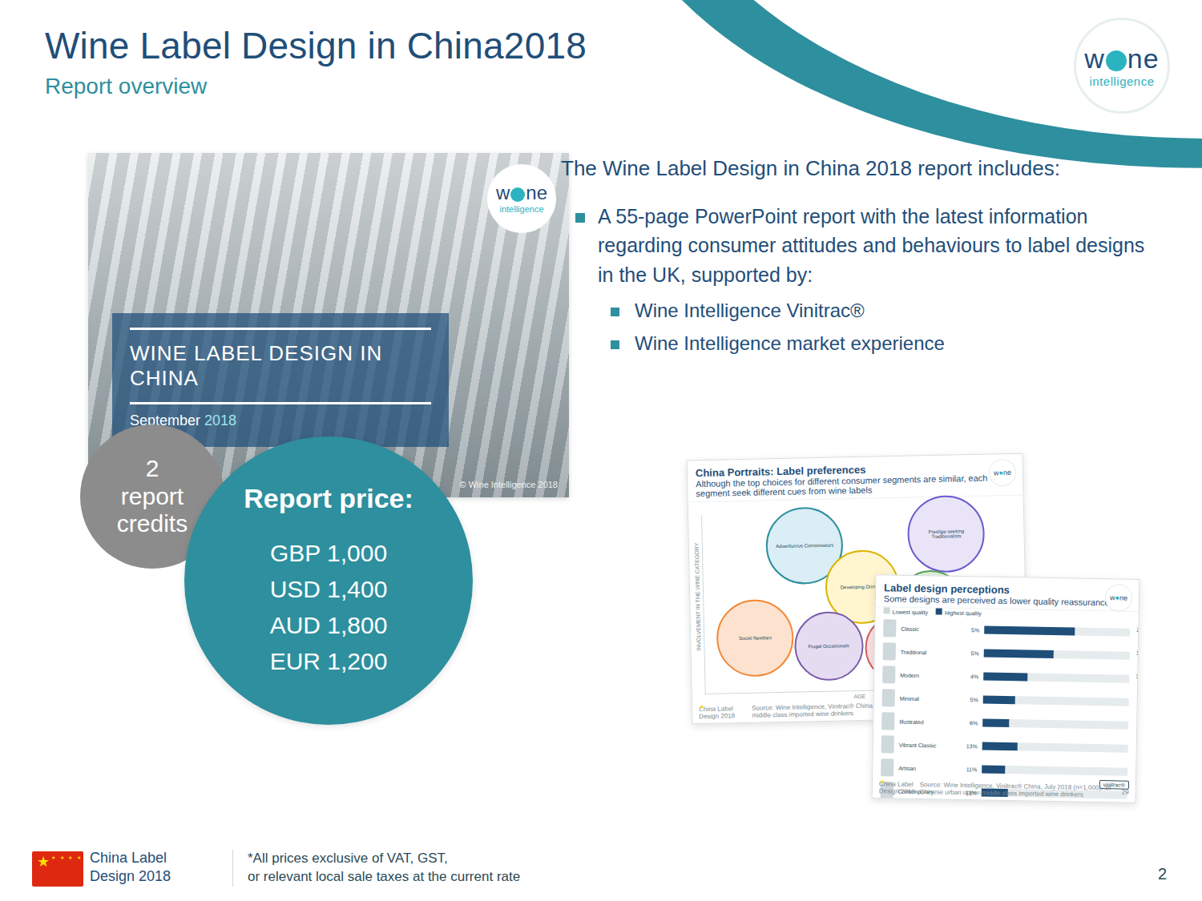w ne
intelligence
Wine Label Design in China2018
Report overview
w ne
intelligence
WINE LABEL DESIGN IN CHINA
September 2018
© Wine Intelligence 2018
2
report
credits
Report price:
GBP 1,000
USD 1,400
AUD 1,800
EUR 1,200
The Wine Label Design in China 2018 report includes:
A 55-page PowerPoint report with the latest information regarding consumer attitudes and behaviours to label designs in the UK, supported by:
Wine Intelligence Vinitrac®
Wine Intelligence market experience
China Portraits: Label preferences Although the top choices for different consumer segments are similar, each segment seek different cues from wine labels
w●ne
INVOLVEMENT IN THE WINE CATEGORY
AGE
Adventurous Connoisseurs
Prestige-seeking Traditionalists
Developing Drinkers
Health Sippers
Social Newbies
Frugal Occasionals
Engaged Explorers
China Label Design 2018 Source: Wine Intelligence, Vinitrac® China, July 2018 (n=1,000), all Chinese urban upper-middle class imported wine drinkers 37
Label design perceptions Some designs are perceived as lower quality reassurance
w●ne
Lowest quality Highest quality
Classic 5% 23%
Traditional 5% 17%
Modern 4% 10%
Minimal 5% 7%
Illustrated 6% 6%
Vibrant Classic 13% 8%
Artisan 11% 5%
Contemporary 13% 6%
Bold Illustration 16% 6%
Vibrant 10% 10%
vinitrac®
China Label Design 2018 Source: Wine Intelligence, Vinitrac® China, July 2018 (n=1,000), all Chinese urban upper-middle class imported wine drinkers 29
China Label
Design 2018
*All prices exclusive of VAT, GST,
or relevant local sale taxes at the current rate
2